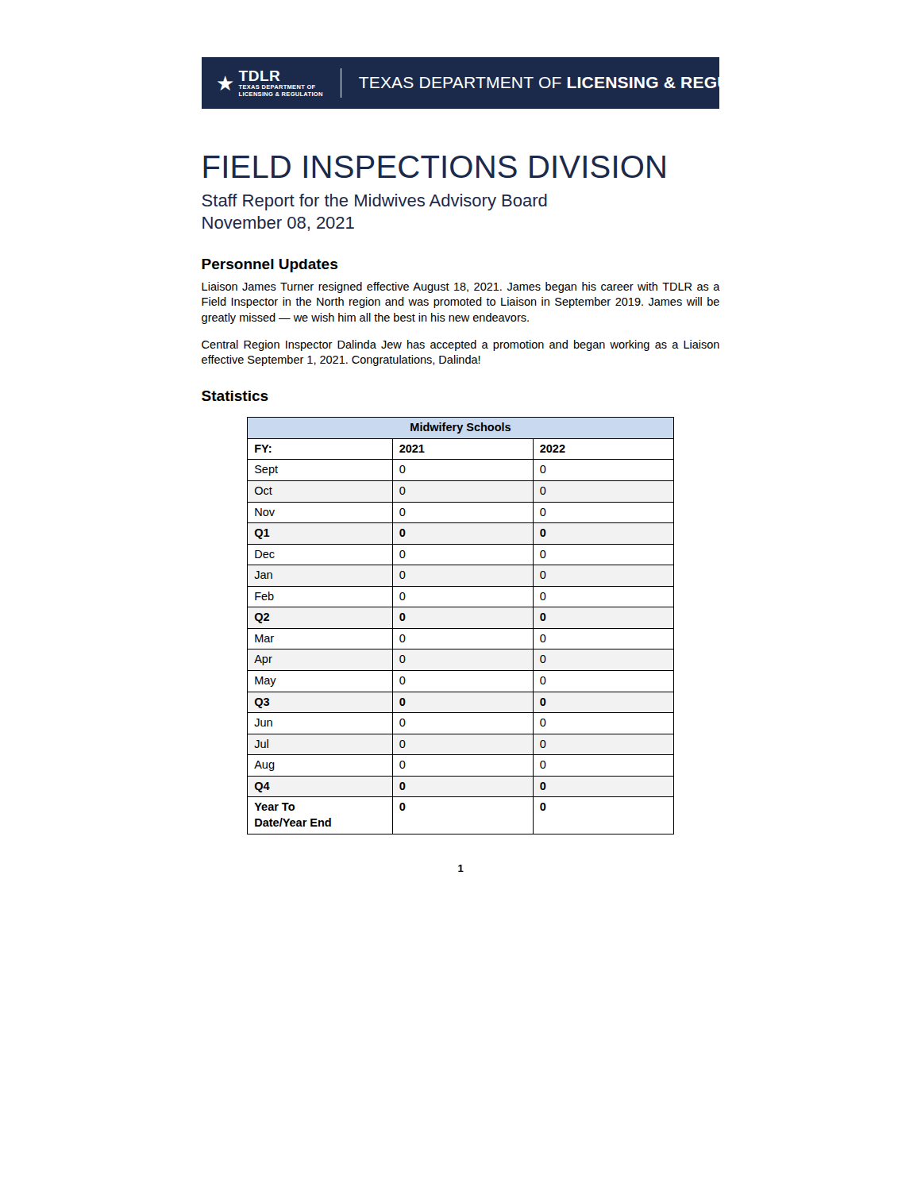★ TDLR TEXAS DEPARTMENT OF
LICENSING & REGULATION
TEXAS DEPARTMENT OF LICENSING & REGULATION
FIELD INSPECTIONS DIVISION
Staff Report for the Midwives Advisory Board
November 08, 2021
Personnel Updates
Liaison James Turner resigned effective August 18, 2021. James began his career with TDLR as a Field Inspector in the North region and was promoted to Liaison in September 2019. James will be greatly missed — we wish him all the best in his new endeavors.
Central Region Inspector Dalinda Jew has accepted a promotion and began working as a Liaison effective September 1, 2021. Congratulations, Dalinda!
Statistics
Midwifery Schools
| FY: | 2021 | 2022 |
| --- | --- | --- |
| Sept | 0 | 0 |
| Oct | 0 | 0 |
| Nov | 0 | 0 |
| Q1 | 0 | 0 |
| Dec | 0 | 0 |
| Jan | 0 | 0 |
| Feb | 0 | 0 |
| Q2 | 0 | 0 |
| Mar | 0 | 0 |
| Apr | 0 | 0 |
| May | 0 | 0 |
| Q3 | 0 | 0 |
| Jun | 0 | 0 |
| Jul | 0 | 0 |
| Aug | 0 | 0 |
| Q4 | 0 | 0 |
| Year To Date/Year End | 0 | 0 |
1